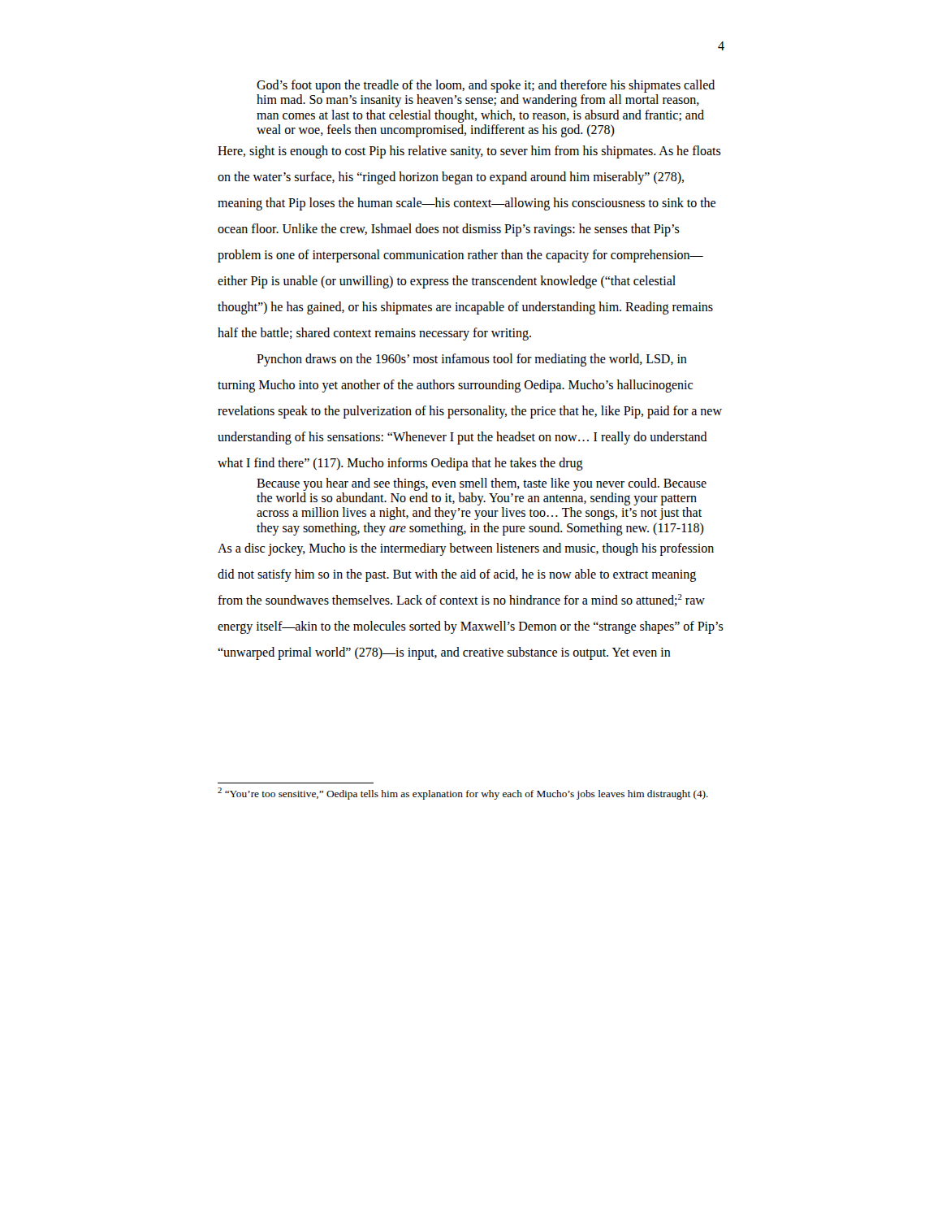4
God’s foot upon the treadle of the loom, and spoke it; and therefore his shipmates called him mad. So man’s insanity is heaven’s sense; and wandering from all mortal reason, man comes at last to that celestial thought, which, to reason, is absurd and frantic; and weal or woe, feels then uncompromised, indifferent as his god. (278)
Here, sight is enough to cost Pip his relative sanity, to sever him from his shipmates. As he floats on the water’s surface, his “ringed horizon began to expand around him miserably” (278), meaning that Pip loses the human scale—his context—allowing his consciousness to sink to the ocean floor. Unlike the crew, Ishmael does not dismiss Pip’s ravings: he senses that Pip’s problem is one of interpersonal communication rather than the capacity for comprehension—either Pip is unable (or unwilling) to express the transcendent knowledge (“that celestial thought”) he has gained, or his shipmates are incapable of understanding him. Reading remains half the battle; shared context remains necessary for writing.
Pynchon draws on the 1960s’ most infamous tool for mediating the world, LSD, in turning Mucho into yet another of the authors surrounding Oedipa. Mucho’s hallucinogenic revelations speak to the pulverization of his personality, the price that he, like Pip, paid for a new understanding of his sensations: “Whenever I put the headset on now… I really do understand what I find there” (117). Mucho informs Oedipa that he takes the drug
Because you hear and see things, even smell them, taste like you never could. Because the world is so abundant. No end to it, baby. You’re an antenna, sending your pattern across a million lives a night, and they’re your lives too… The songs, it’s not just that they say something, they are something, in the pure sound. Something new. (117-118)
As a disc jockey, Mucho is the intermediary between listeners and music, though his profession did not satisfy him so in the past. But with the aid of acid, he is now able to extract meaning from the soundwaves themselves. Lack of context is no hindrance for a mind so attuned;2 raw energy itself—akin to the molecules sorted by Maxwell’s Demon or the “strange shapes” of Pip’s “unwarped primal world” (278)—is input, and creative substance is output. Yet even in
2 “You’re too sensitive,” Oedipa tells him as explanation for why each of Mucho’s jobs leaves him distraught (4).